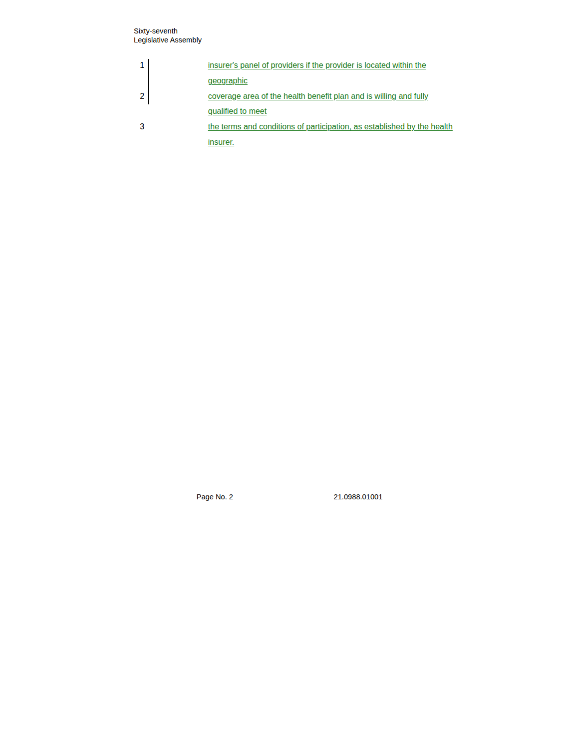Sixty-seventh
Legislative Assembly
insurer's panel of providers if the provider is located within the geographic
coverage area of the health benefit plan and is willing and fully qualified to meet
the terms and conditions of participation, as established by the health insurer.
Page No. 2 21.0988.01001